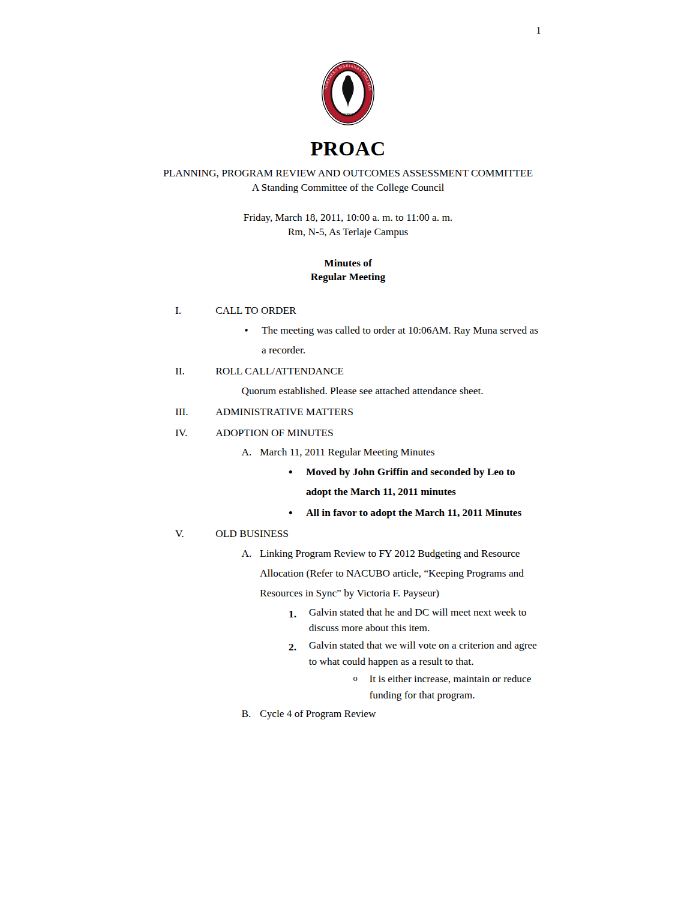1
1981 NORTHERN MARIANAS COLLEGE
PROAC
PLANNING, PROGRAM REVIEW AND OUTCOMES ASSESSMENT COMMITTEE
A Standing Committee of the College Council
Friday, March 18, 2011, 10:00 a. m. to 11:00 a. m.
Rm, N-5, As Terlaje Campus
Minutes of
Regular Meeting
I. CALL TO ORDER
The meeting was called to order at 10:06AM. Ray Muna served as a recorder.
II. ROLL CALL/ATTENDANCE
Quorum established. Please see attached attendance sheet.
III. ADMINISTRATIVE MATTERS
IV. ADOPTION OF MINUTES
A. March 11, 2011 Regular Meeting Minutes
Moved by John Griffin and seconded by Leo to adopt the March 11, 2011 minutes
All in favor to adopt the March 11, 2011 Minutes
V. OLD BUSINESS
A. Linking Program Review to FY 2012 Budgeting and Resource Allocation (Refer to NACUBO article, “Keeping Programs and Resources in Sync” by Victoria F. Payseur)
1. Galvin stated that he and DC will meet next week to discuss more about this item.
2. Galvin stated that we will vote on a criterion and agree to what could happen as a result to that.
It is either increase, maintain or reduce funding for that program.
B. Cycle 4 of Program Review